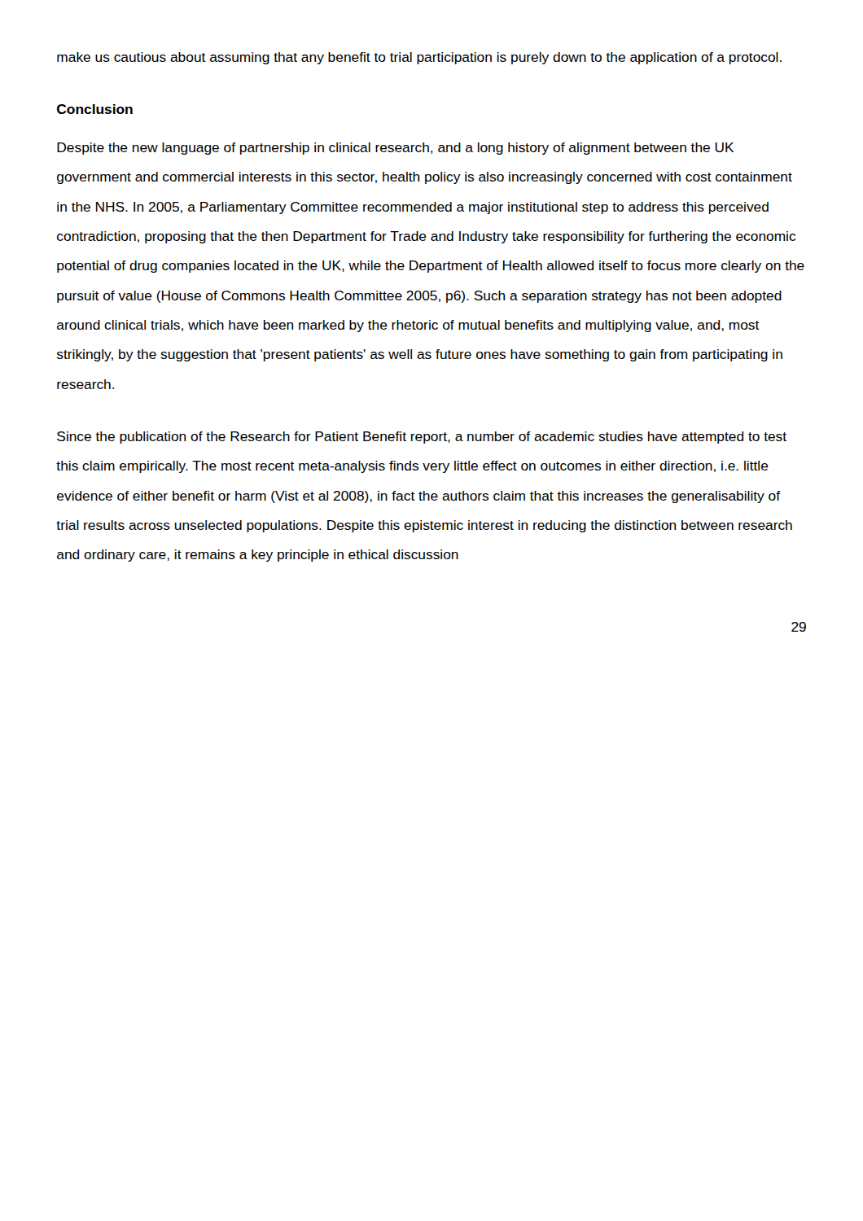make us cautious about assuming that any benefit to trial participation is purely down to the application of a protocol.
Conclusion
Despite the new language of partnership in clinical research, and a long history of alignment between the UK government and commercial interests in this sector, health policy is also increasingly concerned with cost containment in the NHS. In 2005, a Parliamentary Committee recommended a major institutional step to address this perceived contradiction, proposing that the then Department for Trade and Industry take responsibility for furthering the economic potential of drug companies located in the UK, while the Department of Health allowed itself to focus more clearly on the pursuit of value (House of Commons Health Committee 2005, p6). Such a separation strategy has not been adopted around clinical trials, which have been marked by the rhetoric of mutual benefits and multiplying value, and, most strikingly, by the suggestion that 'present patients' as well as future ones have something to gain from participating in research.
Since the publication of the Research for Patient Benefit report, a number of academic studies have attempted to test this claim empirically. The most recent meta-analysis finds very little effect on outcomes in either direction, i.e. little evidence of either benefit or harm (Vist et al 2008), in fact the authors claim that this increases the generalisability of trial results across unselected populations. Despite this epistemic interest in reducing the distinction between research and ordinary care, it remains a key principle in ethical discussion
29